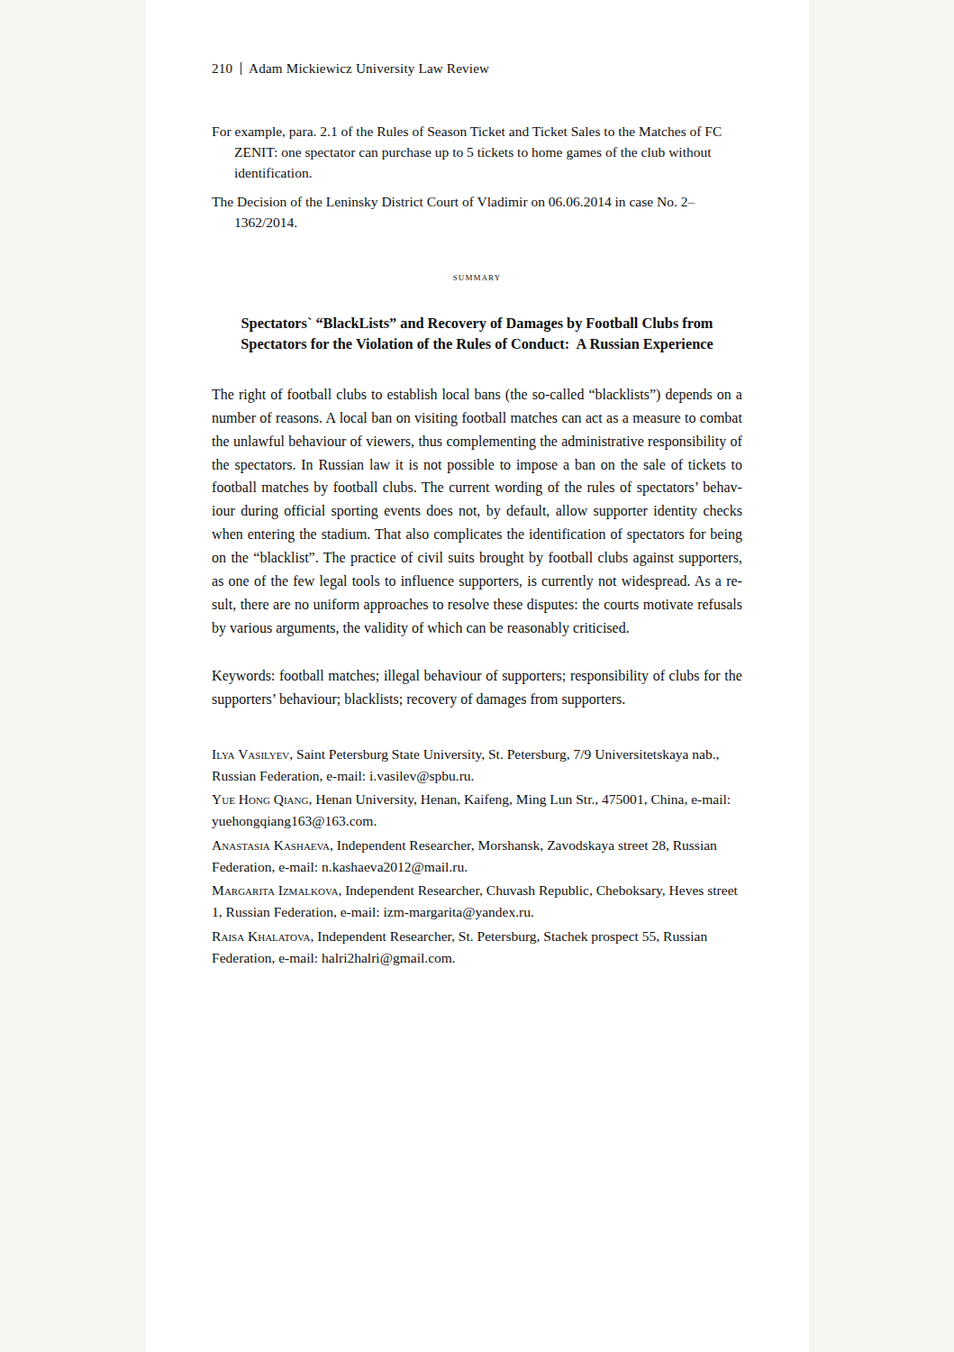210 Adam Mickiewicz University Law Review
For example, para. 2.1 of the Rules of Season Ticket and Ticket Sales to the Matches of FC ZENIT: one spectator can purchase up to 5 tickets to home games of the club without identification.
The Decision of the Leninsky District Court of Vladimir on 06.06.2014 in case No. 2–1362/2014.
summary
Spectators` “BlackLists” and Recovery of Damages by Football Clubs from Spectators for the Violation of the Rules of Conduct: A Russian Experience
The right of football clubs to establish local bans (the so-called “blacklists”) depends on a number of reasons. A local ban on visiting football matches can act as a measure to combat the unlawful behaviour of viewers, thus complementing the administrative responsibility of the spectators. In Russian law it is not possible to impose a ban on the sale of tickets to football matches by football clubs. The current wording of the rules of spectators’ behaviour during official sporting events does not, by default, allow supporter identity checks when entering the stadium. That also complicates the identification of spectators for being on the “blacklist”. The practice of civil suits brought by football clubs against supporters, as one of the few legal tools to influence supporters, is currently not widespread. As a result, there are no uniform approaches to resolve these disputes: the courts motivate refusals by various arguments, the validity of which can be reasonably criticised.
Keywords: football matches; illegal behaviour of supporters; responsibility of clubs for the supporters’ behaviour; blacklists; recovery of damages from supporters.
Ilya Vasilyev, Saint Petersburg State University, St. Petersburg, 7/9 Universitetskaya nab., Russian Federation, e-mail: i.vasilev@spbu.ru.
Yue Hong Qiang, Henan University, Henan, Kaifeng, Ming Lun Str., 475001, China, e-mail: yuehongqiang163@163.com.
Anastasia Kashaeva, Independent Researcher, Morshansk, Zavodskaya street 28, Russian Federation, e-mail: n.kashaeva2012@mail.ru.
Margarita Izmalkova, Independent Researcher, Chuvash Republic, Cheboksary, Heves street 1, Russian Federation, e-mail: izm-margarita@yandex.ru.
Raisa Khalatova, Independent Researcher, St. Petersburg, Stachek prospect 55, Russian Federation, e-mail: halri2halri@gmail.com.